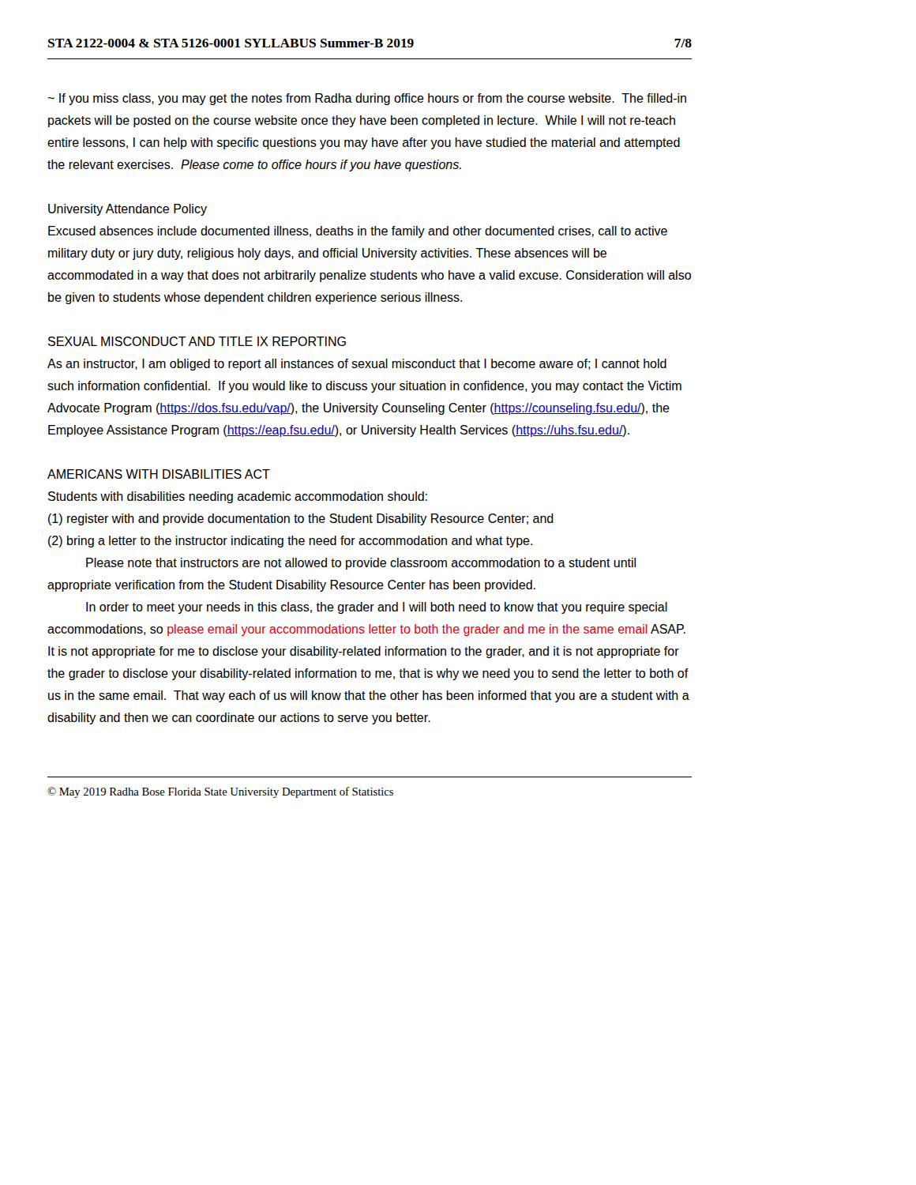STA 2122-0004 & STA 5126-0001 SYLLABUS Summer-B 2019 7/8
~ If you miss class, you may get the notes from Radha during office hours or from the course website. The filled-in packets will be posted on the course website once they have been completed in lecture. While I will not re-teach entire lessons, I can help with specific questions you may have after you have studied the material and attempted the relevant exercises. Please come to office hours if you have questions.
University Attendance Policy
Excused absences include documented illness, deaths in the family and other documented crises, call to active military duty or jury duty, religious holy days, and official University activities. These absences will be accommodated in a way that does not arbitrarily penalize students who have a valid excuse. Consideration will also be given to students whose dependent children experience serious illness.
SEXUAL MISCONDUCT AND TITLE IX REPORTING
As an instructor, I am obliged to report all instances of sexual misconduct that I become aware of; I cannot hold such information confidential. If you would like to discuss your situation in confidence, you may contact the Victim Advocate Program (https://dos.fsu.edu/vap/), the University Counseling Center (https://counseling.fsu.edu/), the Employee Assistance Program (https://eap.fsu.edu/), or University Health Services (https://uhs.fsu.edu/).
AMERICANS WITH DISABILITIES ACT
Students with disabilities needing academic accommodation should:
(1) register with and provide documentation to the Student Disability Resource Center; and
(2) bring a letter to the instructor indicating the need for accommodation and what type.
Please note that instructors are not allowed to provide classroom accommodation to a student until appropriate verification from the Student Disability Resource Center has been provided.
In order to meet your needs in this class, the grader and I will both need to know that you require special accommodations, so please email your accommodations letter to both the grader and me in the same email ASAP. It is not appropriate for me to disclose your disability-related information to the grader, and it is not appropriate for the grader to disclose your disability-related information to me, that is why we need you to send the letter to both of us in the same email. That way each of us will know that the other has been informed that you are a student with a disability and then we can coordinate our actions to serve you better.
© May 2019 Radha Bose Florida State University Department of Statistics